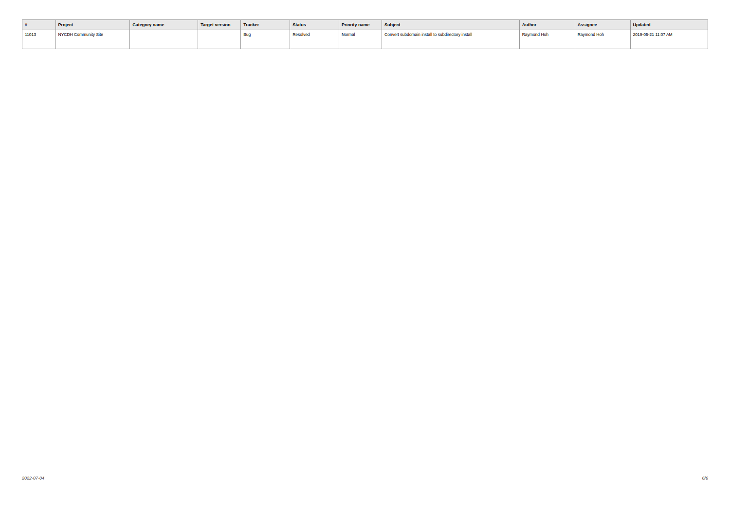| # | Project | Category name | Target version | Tracker | Status | Priority name | Subject | Author | Assignee | Updated |
| --- | --- | --- | --- | --- | --- | --- | --- | --- | --- | --- |
| 11013 | NYCDH Community Site | | | Bug | Resolved | Normal | Convert subdomain install to subdirectory install | Raymond Hoh | Raymond Hoh | 2019-05-21 11:07 AM |
2022-07-04 6/6